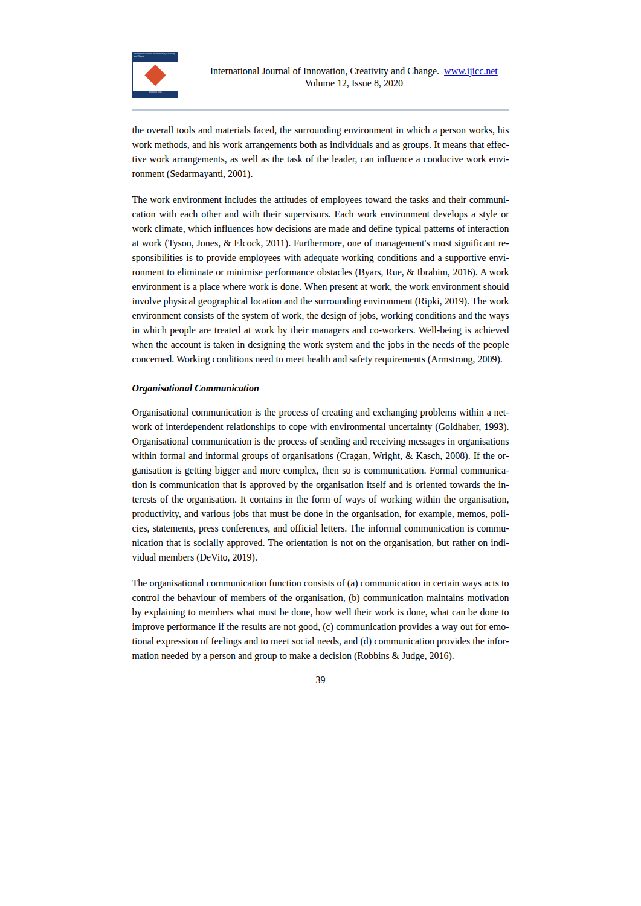International Journal of Innovation, Creativity and Change
ISSN 2201-1315
International Journal of Innovation, Creativity and Change. www.ijicc.net
Volume 12, Issue 8, 2020
the overall tools and materials faced, the surrounding environment in which a person works, his work methods, and his work arrangements both as individuals and as groups. It means that effective work arrangements, as well as the task of the leader, can influence a conducive work environment (Sedarmayanti, 2001).
The work environment includes the attitudes of employees toward the tasks and their communication with each other and with their supervisors. Each work environment develops a style or work climate, which influences how decisions are made and define typical patterns of interaction at work (Tyson, Jones, & Elcock, 2011). Furthermore, one of management's most significant responsibilities is to provide employees with adequate working conditions and a supportive environment to eliminate or minimise performance obstacles (Byars, Rue, & Ibrahim, 2016). A work environment is a place where work is done. When present at work, the work environment should involve physical geographical location and the surrounding environment (Ripki, 2019). The work environment consists of the system of work, the design of jobs, working conditions and the ways in which people are treated at work by their managers and co-workers. Well-being is achieved when the account is taken in designing the work system and the jobs in the needs of the people concerned. Working conditions need to meet health and safety requirements (Armstrong, 2009).
Organisational Communication
Organisational communication is the process of creating and exchanging problems within a network of interdependent relationships to cope with environmental uncertainty (Goldhaber, 1993). Organisational communication is the process of sending and receiving messages in organisations within formal and informal groups of organisations (Cragan, Wright, & Kasch, 2008). If the organisation is getting bigger and more complex, then so is communication. Formal communication is communication that is approved by the organisation itself and is oriented towards the interests of the organisation. It contains in the form of ways of working within the organisation, productivity, and various jobs that must be done in the organisation, for example, memos, policies, statements, press conferences, and official letters. The informal communication is communication that is socially approved. The orientation is not on the organisation, but rather on individual members (DeVito, 2019).
The organisational communication function consists of (a) communication in certain ways acts to control the behaviour of members of the organisation, (b) communication maintains motivation by explaining to members what must be done, how well their work is done, what can be done to improve performance if the results are not good, (c) communication provides a way out for emotional expression of feelings and to meet social needs, and (d) communication provides the information needed by a person and group to make a decision (Robbins & Judge, 2016).
39